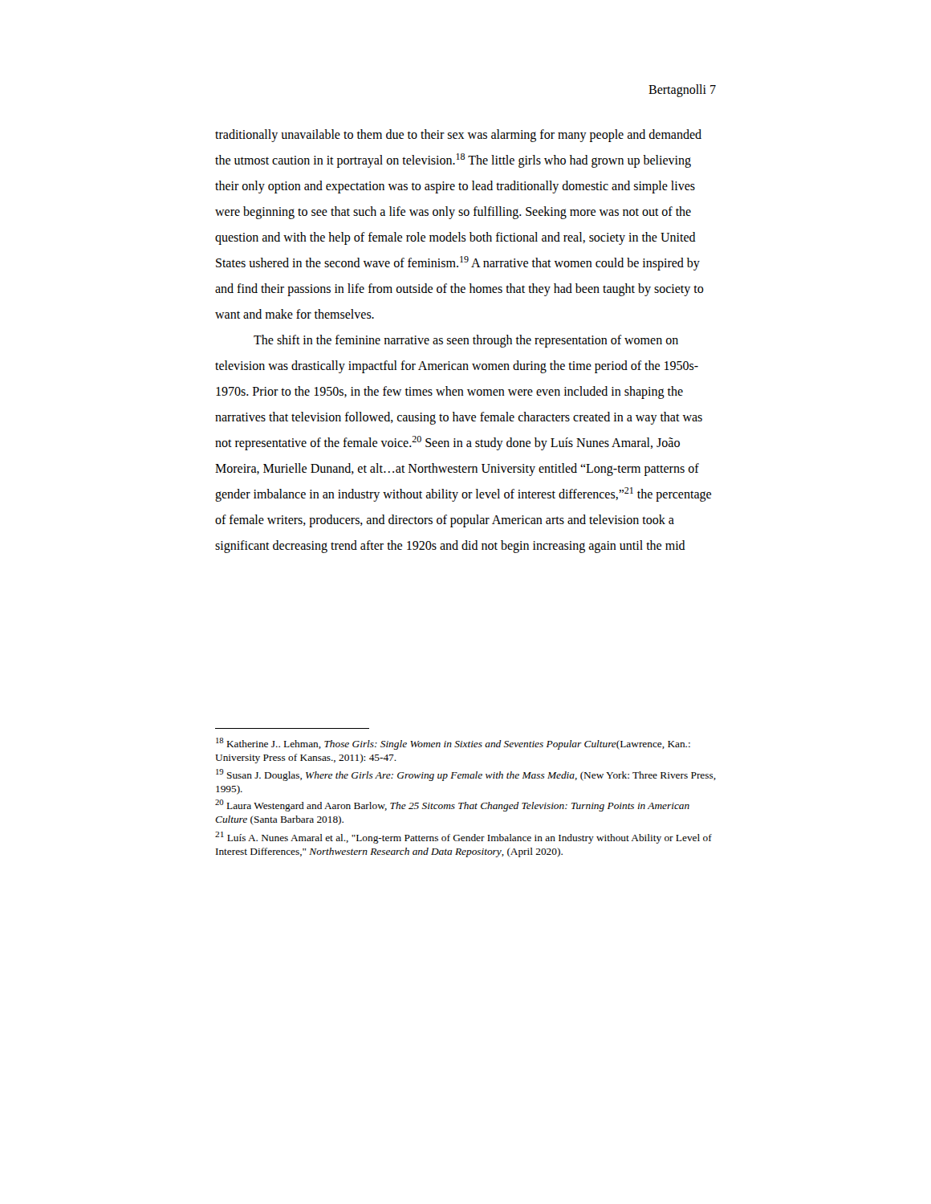Bertagnolli 7
traditionally unavailable to them due to their sex was alarming for many people and demanded the utmost caution in it portrayal on television.18 The little girls who had grown up believing their only option and expectation was to aspire to lead traditionally domestic and simple lives were beginning to see that such a life was only so fulfilling. Seeking more was not out of the question and with the help of female role models both fictional and real, society in the United States ushered in the second wave of feminism.19 A narrative that women could be inspired by and find their passions in life from outside of the homes that they had been taught by society to want and make for themselves.
The shift in the feminine narrative as seen through the representation of women on television was drastically impactful for American women during the time period of the 1950s-1970s. Prior to the 1950s, in the few times when women were even included in shaping the narratives that television followed, causing to have female characters created in a way that was not representative of the female voice.20 Seen in a study done by Luís Nunes Amaral, João Moreira, Murielle Dunand, et alt…at Northwestern University entitled “Long-term patterns of gender imbalance in an industry without ability or level of interest differences,”21 the percentage of female writers, producers, and directors of popular American arts and television took a significant decreasing trend after the 1920s and did not begin increasing again until the mid
18 Katherine J.. Lehman, Those Girls: Single Women in Sixties and Seventies Popular Culture(Lawrence, Kan.: University Press of Kansas., 2011): 45-47.
19 Susan J. Douglas, Where the Girls Are: Growing up Female with the Mass Media, (New York: Three Rivers Press, 1995).
20 Laura Westengard and Aaron Barlow, The 25 Sitcoms That Changed Television: Turning Points in American Culture (Santa Barbara 2018).
21 Luís A. Nunes Amaral et al., "Long-term Patterns of Gender Imbalance in an Industry without Ability or Level of Interest Differences," Northwestern Research and Data Repository, (April 2020).